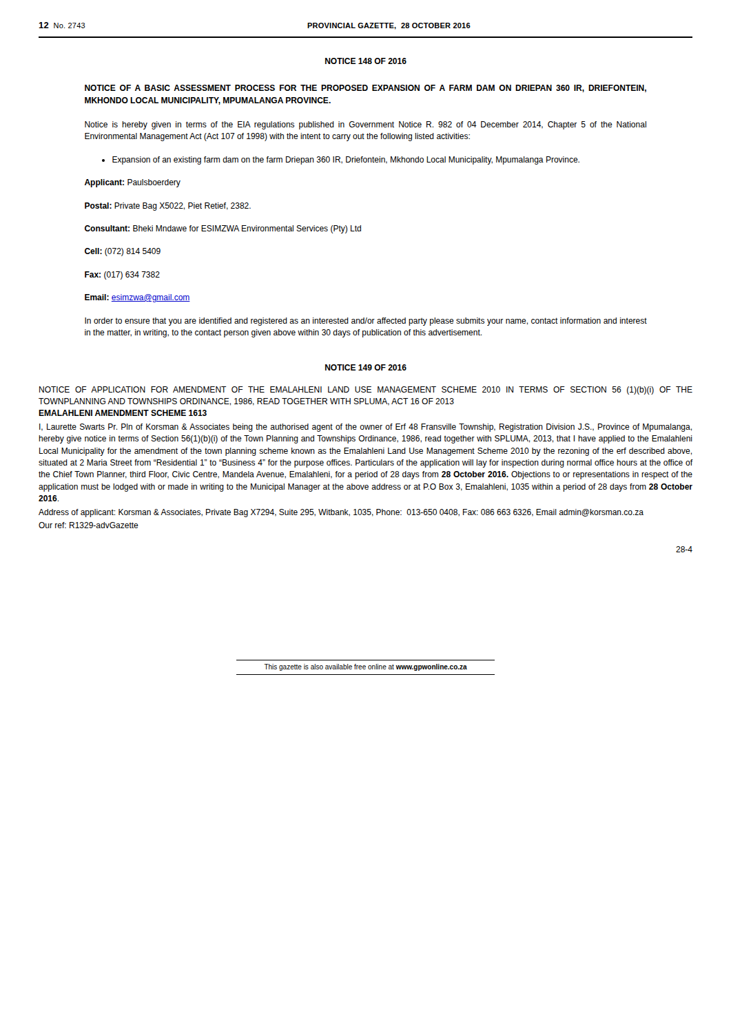12 No. 2743
PROVINCIAL GAZETTE, 28 OCTOBER 2016
NOTICE 148 OF 2016
NOTICE OF A BASIC ASSESSMENT PROCESS FOR THE PROPOSED EXPANSION OF A FARM DAM ON DRIEPAN 360 IR, DRIEFONTEIN, MKHONDO LOCAL MUNICIPALITY, MPUMALANGA PROVINCE.
Notice is hereby given in terms of the EIA regulations published in Government Notice R. 982 of 04 December 2014, Chapter 5 of the National Environmental Management Act (Act 107 of 1998) with the intent to carry out the following listed activities:
Expansion of an existing farm dam on the farm Driepan 360 IR, Driefontein, Mkhondo Local Municipality, Mpumalanga Province.
Applicant: Paulsboerdery
Postal: Private Bag X5022, Piet Retief, 2382.
Consultant: Bheki Mndawe for ESIMZWA Environmental Services (Pty) Ltd
Cell: (072) 814 5409
Fax: (017) 634 7382
Email: esimzwa@gmail.com
In order to ensure that you are identified and registered as an interested and/or affected party please submits your name, contact information and interest in the matter, in writing, to the contact person given above within 30 days of publication of this advertisement.
NOTICE 149 OF 2016
NOTICE OF APPLICATION FOR AMENDMENT OF THE EMALAHLENI LAND USE MANAGEMENT SCHEME 2010 IN TERMS OF SECTION 56 (1)(b)(i) OF THE TOWNPLANNING AND TOWNSHIPS ORDINANCE, 1986, READ TOGETHER WITH SPLUMA, ACT 16 OF 2013
EMALAHLENI AMENDMENT SCHEME 1613
I, Laurette Swarts Pr. Pln of Korsman & Associates being the authorised agent of the owner of Erf 48 Fransville Township, Registration Division J.S., Province of Mpumalanga, hereby give notice in terms of Section 56(1)(b)(i) of the Town Planning and Townships Ordinance, 1986, read together with SPLUMA, 2013, that I have applied to the Emalahleni Local Municipality for the amendment of the town planning scheme known as the Emalahleni Land Use Management Scheme 2010 by the rezoning of the erf described above, situated at 2 Maria Street from “Residential 1” to “Business 4” for the purpose offices. Particulars of the application will lay for inspection during normal office hours at the office of the Chief Town Planner, third Floor, Civic Centre, Mandela Avenue, Emalahleni, for a period of 28 days from 28 October 2016. Objections to or representations in respect of the application must be lodged with or made in writing to the Municipal Manager at the above address or at P.O Box 3, Emalahleni, 1035 within a period of 28 days from 28 October 2016.
Address of applicant: Korsman & Associates, Private Bag X7294, Suite 295, Witbank, 1035, Phone: 013-650 0408, Fax: 086 663 6326, Email admin@korsman.co.za
Our ref: R1329-advGazette
28-4
This gazette is also available free online at www.gpwonline.co.za